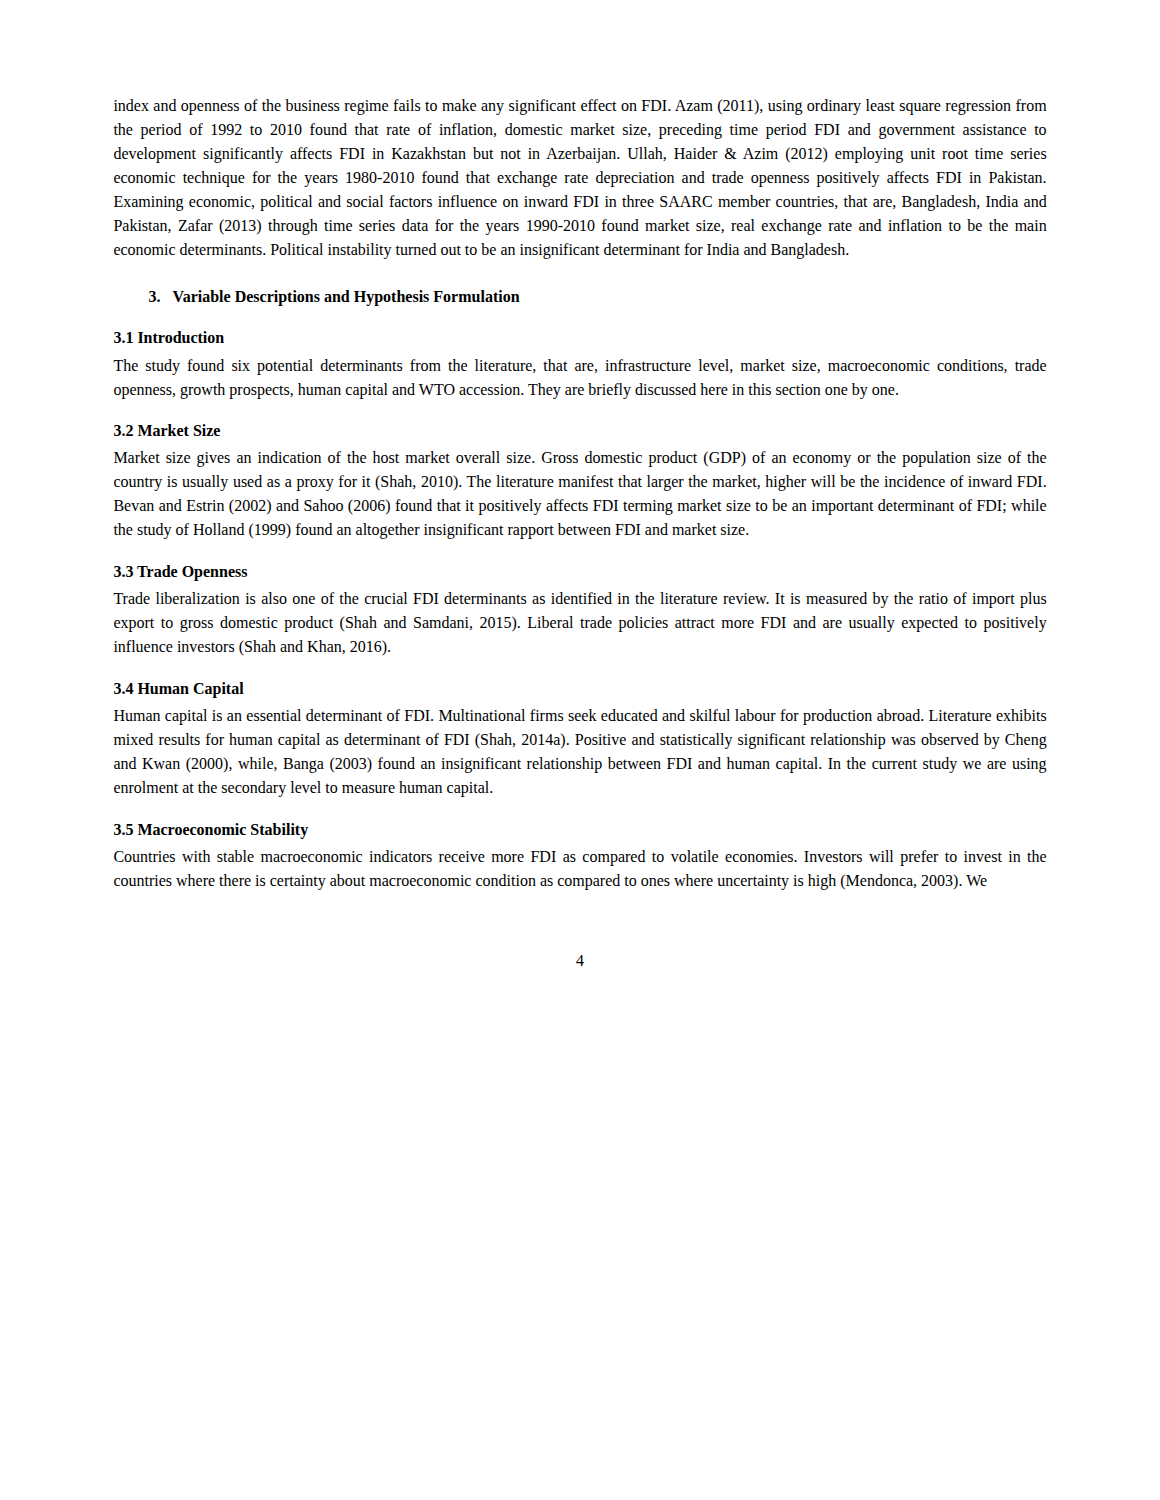index and openness of the business regime fails to make any significant effect on FDI. Azam (2011), using ordinary least square regression from the period of 1992 to 2010 found that rate of inflation, domestic market size, preceding time period FDI and government assistance to development significantly affects FDI in Kazakhstan but not in Azerbaijan. Ullah, Haider & Azim (2012) employing unit root time series economic technique for the years 1980-2010 found that exchange rate depreciation and trade openness positively affects FDI in Pakistan. Examining economic, political and social factors influence on inward FDI in three SAARC member countries, that are, Bangladesh, India and Pakistan, Zafar (2013) through time series data for the years 1990-2010 found market size, real exchange rate and inflation to be the main economic determinants. Political instability turned out to be an insignificant determinant for India and Bangladesh.
3. Variable Descriptions and Hypothesis Formulation
3.1 Introduction
The study found six potential determinants from the literature, that are, infrastructure level, market size, macroeconomic conditions, trade openness, growth prospects, human capital and WTO accession. They are briefly discussed here in this section one by one.
3.2 Market Size
Market size gives an indication of the host market overall size. Gross domestic product (GDP) of an economy or the population size of the country is usually used as a proxy for it (Shah, 2010). The literature manifest that larger the market, higher will be the incidence of inward FDI. Bevan and Estrin (2002) and Sahoo (2006) found that it positively affects FDI terming market size to be an important determinant of FDI; while the study of Holland (1999) found an altogether insignificant rapport between FDI and market size.
3.3 Trade Openness
Trade liberalization is also one of the crucial FDI determinants as identified in the literature review. It is measured by the ratio of import plus export to gross domestic product (Shah and Samdani, 2015). Liberal trade policies attract more FDI and are usually expected to positively influence investors (Shah and Khan, 2016).
3.4 Human Capital
Human capital is an essential determinant of FDI. Multinational firms seek educated and skilful labour for production abroad. Literature exhibits mixed results for human capital as determinant of FDI (Shah, 2014a). Positive and statistically significant relationship was observed by Cheng and Kwan (2000), while, Banga (2003) found an insignificant relationship between FDI and human capital. In the current study we are using enrolment at the secondary level to measure human capital.
3.5 Macroeconomic Stability
Countries with stable macroeconomic indicators receive more FDI as compared to volatile economies. Investors will prefer to invest in the countries where there is certainty about macroeconomic condition as compared to ones where uncertainty is high (Mendonca, 2003). We
4